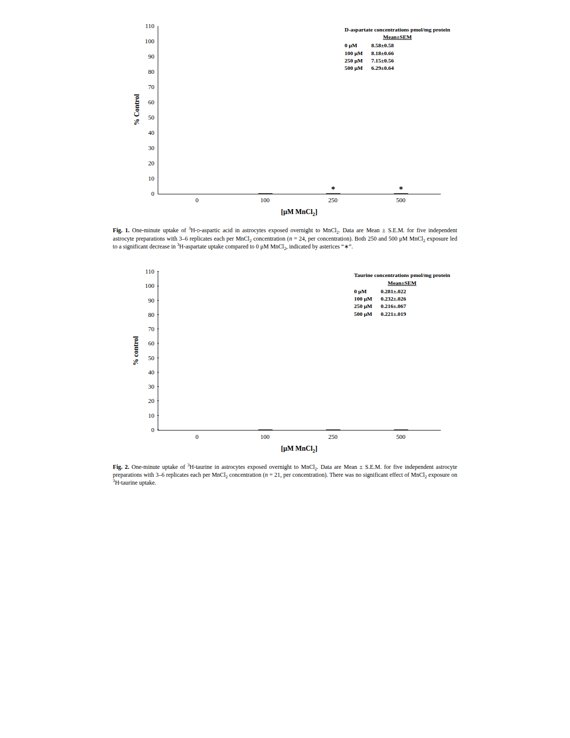D-aspartate concentrations pmol/mg protein
Mean±SEM
| 0 μM | 8.58±0.58 |
| 100 μM | 8.18±0.66 |
| 250 μM | 7.15±0.56 |
| 500 μM | 6.29±0.64 |
% Control
110
100
90
80
70
60
50
40
30
20
10
0
*
*
0
100
250
500
[μM MnCl2]
Fig. 1. One-minute uptake of 3H-d-aspartic acid in astrocytes exposed overnight to MnCl2. Data are Mean ± S.E.M. for five independent astrocyte preparations with 3–6 replicates each per MnCl2 concentration (n = 24, per concentration). Both 250 and 500 μM MnCl2 exposure led to a significant decrease in 3H-aspartate uptake compared to 0 μM MnCl2, indicated by asterices “∗”.
Taurine concentrations pmol/mg protein
Mean±SEM
| 0 μM | 0.281±.022 |
| 100 μM | 0.232±.026 |
| 250 μM | 0.216±.067 |
| 500 μM | 0.221±.019 |
% control
110
100
90
80
70
60
50
40
30
20
10
0
0
100
250
500
[μM MnCl2]
Fig. 2. One-minute uptake of 3H-taurine in astrocytes exposed overnight to MnCl2. Data are Mean ± S.E.M. for five independent astrocyte preparations with 3–6 replicates each per MnCl2 concentration (n = 21, per concentration). There was no significant effect of MnCl2 exposure on 3H-taurine uptake.